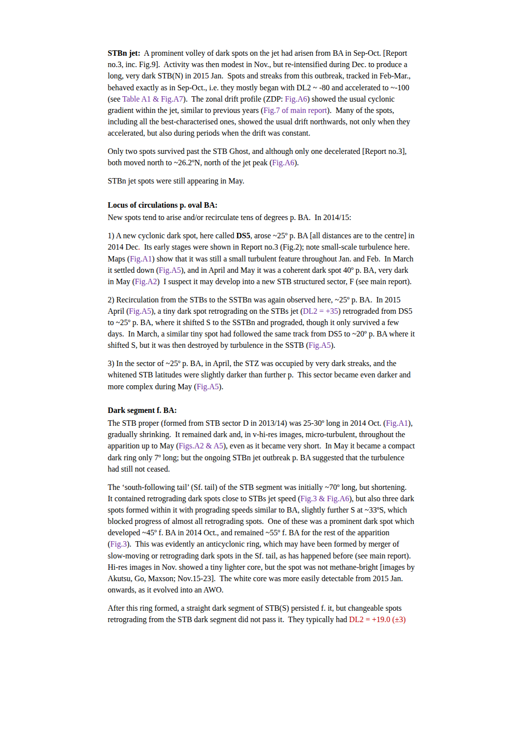STBn jet: A prominent volley of dark spots on the jet had arisen from BA in Sep-Oct. [Report no.3, inc. Fig.9]. Activity was then modest in Nov., but re-intensified during Dec. to produce a long, very dark STB(N) in 2015 Jan. Spots and streaks from this outbreak, tracked in Feb-Mar., behaved exactly as in Sep-Oct., i.e. they mostly began with DL2 ~ -80 and accelerated to ~-100 (see Table A1 & Fig.A7). The zonal drift profile (ZDP: Fig.A6) showed the usual cyclonic gradient within the jet, similar to previous years (Fig.7 of main report). Many of the spots, including all the best-characterised ones, showed the usual drift northwards, not only when they accelerated, but also during periods when the drift was constant.
Only two spots survived past the STB Ghost, and although only one decelerated [Report no.3], both moved north to ~26.2ºN, north of the jet peak (Fig.A6).
STBn jet spots were still appearing in May.
Locus of circulations p. oval BA:
New spots tend to arise and/or recirculate tens of degrees p. BA. In 2014/15:
1) A new cyclonic dark spot, here called DS5, arose ~25º p. BA [all distances are to the centre] in 2014 Dec. Its early stages were shown in Report no.3 (Fig.2); note small-scale turbulence here. Maps (Fig.A1) show that it was still a small turbulent feature throughout Jan. and Feb. In March it settled down (Fig.A5), and in April and May it was a coherent dark spot 40º p. BA, very dark in May (Fig.A2) I suspect it may develop into a new STB structured sector, F (see main report).
2) Recirculation from the STBs to the SSTBn was again observed here, ~25º p. BA. In 2015 April (Fig.A5), a tiny dark spot retrograding on the STBs jet (DL2 = +35) retrograded from DS5 to ~25º p. BA, where it shifted S to the SSTBn and prograded, though it only survived a few days. In March, a similar tiny spot had followed the same track from DS5 to ~20º p. BA where it shifted S, but it was then destroyed by turbulence in the SSTB (Fig.A5).
3) In the sector of ~25º p. BA, in April, the STZ was occupied by very dark streaks, and the whitened STB latitudes were slightly darker than further p. This sector became even darker and more complex during May (Fig.A5).
Dark segment f. BA:
The STB proper (formed from STB sector D in 2013/14) was 25-30º long in 2014 Oct. (Fig.A1), gradually shrinking. It remained dark and, in v-hi-res images, micro-turbulent, throughout the apparition up to May (Figs.A2 & A5), even as it became very short. In May it became a compact dark ring only 7º long; but the ongoing STBn jet outbreak p. BA suggested that the turbulence had still not ceased.
The ‘south-following tail’ (Sf. tail) of the STB segment was initially ~70º long, but shortening. It contained retrograding dark spots close to STBs jet speed (Fig.3 & Fig.A6), but also three dark spots formed within it with prograding speeds similar to BA, slightly further S at ~33ºS, which blocked progress of almost all retrograding spots. One of these was a prominent dark spot which developed ~45º f. BA in 2014 Oct., and remained ~55º f. BA for the rest of the apparition (Fig.3). This was evidently an anticyclonic ring, which may have been formed by merger of slow-moving or retrograding dark spots in the Sf. tail, as has happened before (see main report). Hi-res images in Nov. showed a tiny lighter core, but the spot was not methane-bright [images by Akutsu, Go, Maxson; Nov.15-23]. The white core was more easily detectable from 2015 Jan. onwards, as it evolved into an AWO.
After this ring formed, a straight dark segment of STB(S) persisted f. it, but changeable spots retrograding from the STB dark segment did not pass it. They typically had DL2 = +19.0 (±3)